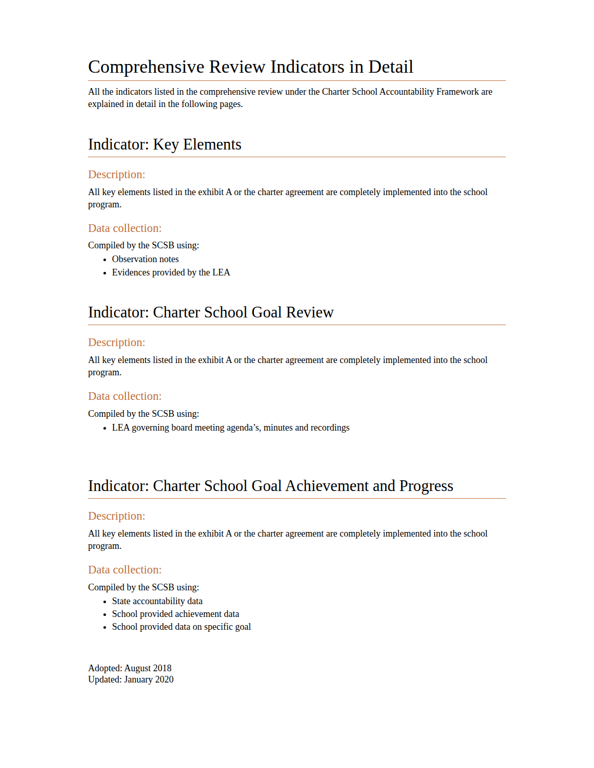Comprehensive Review Indicators in Detail
All the indicators listed in the comprehensive review under the Charter School Accountability Framework are explained in detail in the following pages.
Indicator: Key Elements
Description:
All key elements listed in the exhibit A or the charter agreement are completely implemented into the school program.
Data collection:
Compiled by the SCSB using:
Observation notes
Evidences provided by the LEA
Indicator: Charter School Goal Review
Description:
All key elements listed in the exhibit A or the charter agreement are completely implemented into the school program.
Data collection:
Compiled by the SCSB using:
LEA governing board meeting agenda’s, minutes and recordings
Indicator: Charter School Goal Achievement and Progress
Description:
All key elements listed in the exhibit A or the charter agreement are completely implemented into the school program.
Data collection:
Compiled by the SCSB using:
State accountability data
School provided achievement data
School provided data on specific goal
Adopted: August 2018
Updated: January 2020